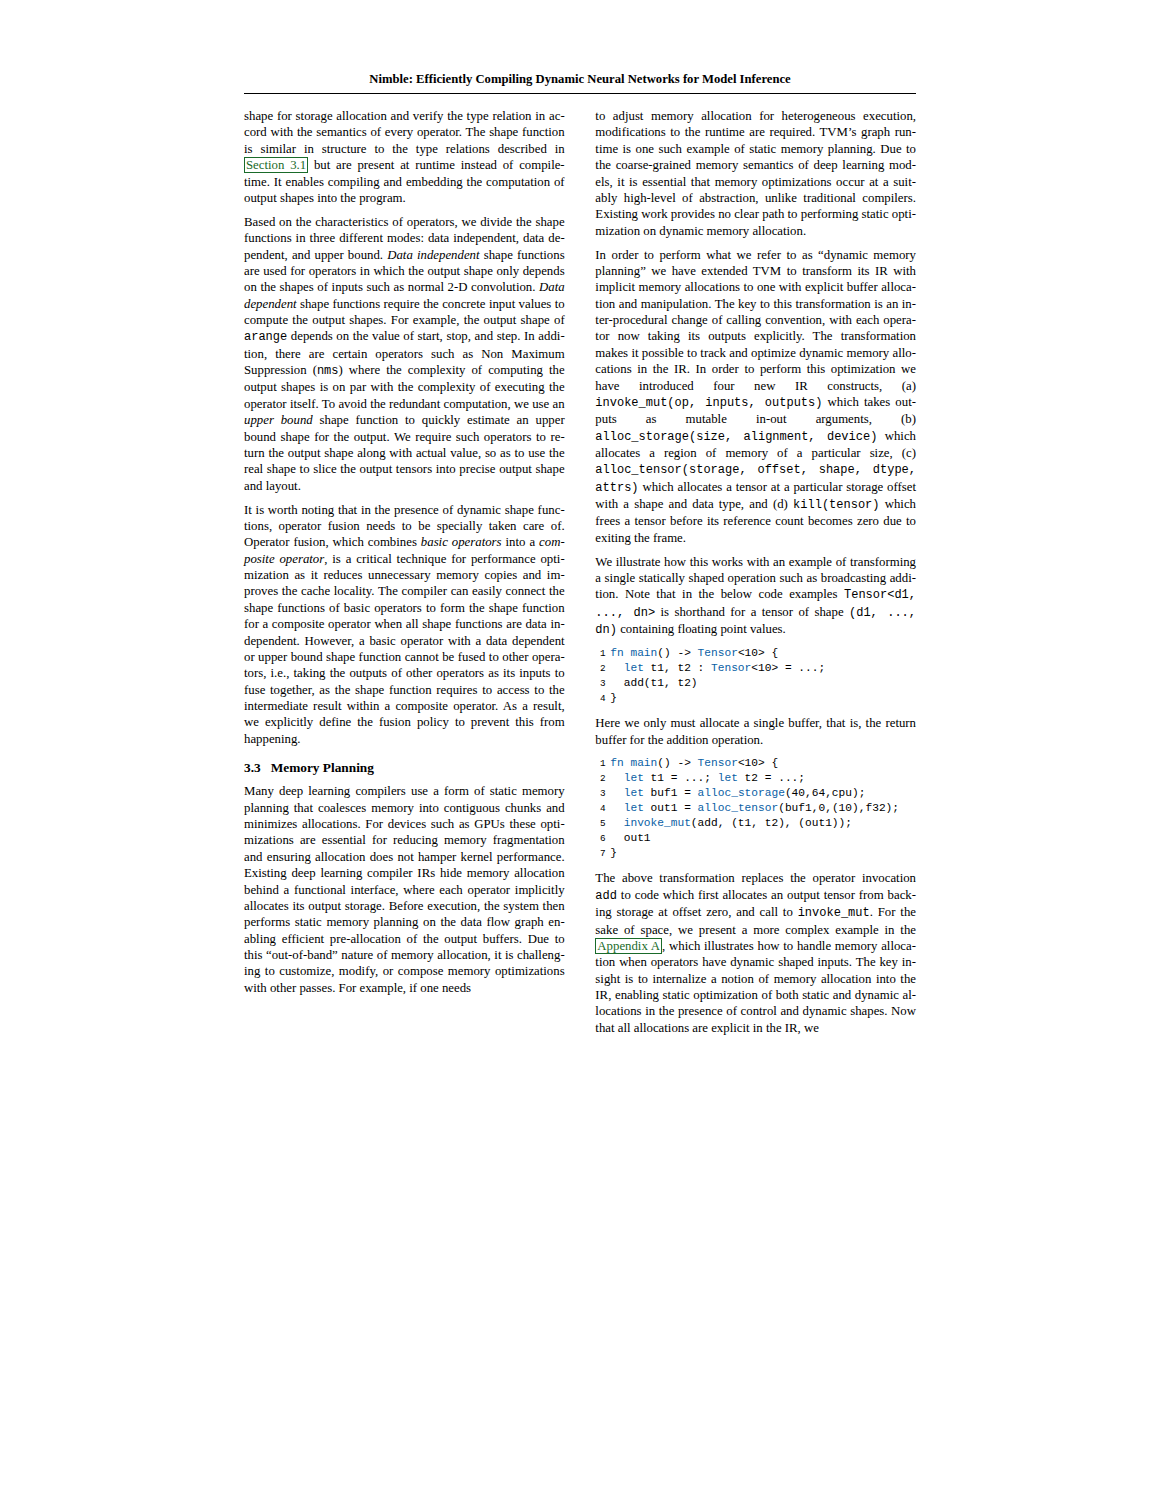Nimble: Efficiently Compiling Dynamic Neural Networks for Model Inference
shape for storage allocation and verify the type relation in accord with the semantics of every operator. The shape function is similar in structure to the type relations described in Section 3.1 but are present at runtime instead of compile-time. It enables compiling and embedding the computation of output shapes into the program.
Based on the characteristics of operators, we divide the shape functions in three different modes: data independent, data dependent, and upper bound. Data independent shape functions are used for operators in which the output shape only depends on the shapes of inputs such as normal 2-D convolution. Data dependent shape functions require the concrete input values to compute the output shapes. For example, the output shape of arange depends on the value of start, stop, and step. In addition, there are certain operators such as Non Maximum Suppression (nms) where the complexity of computing the output shapes is on par with the complexity of executing the operator itself. To avoid the redundant computation, we use an upper bound shape function to quickly estimate an upper bound shape for the output. We require such operators to return the output shape along with actual value, so as to use the real shape to slice the output tensors into precise output shape and layout.
It is worth noting that in the presence of dynamic shape functions, operator fusion needs to be specially taken care of. Operator fusion, which combines basic operators into a composite operator, is a critical technique for performance optimization as it reduces unnecessary memory copies and improves the cache locality. The compiler can easily connect the shape functions of basic operators to form the shape function for a composite operator when all shape functions are data independent. However, a basic operator with a data dependent or upper bound shape function cannot be fused to other operators, i.e., taking the outputs of other operators as its inputs to fuse together, as the shape function requires to access to the intermediate result within a composite operator. As a result, we explicitly define the fusion policy to prevent this from happening.
3.3 Memory Planning
Many deep learning compilers use a form of static memory planning that coalesces memory into contiguous chunks and minimizes allocations. For devices such as GPUs these optimizations are essential for reducing memory fragmentation and ensuring allocation does not hamper kernel performance. Existing deep learning compiler IRs hide memory allocation behind a functional interface, where each operator implicitly allocates its output storage. Before execution, the system then performs static memory planning on the data flow graph enabling efficient pre-allocation of the output buffers. Due to this “out-of-band” nature of memory allocation, it is challenging to customize, modify, or compose memory optimizations with other passes. For example, if one needs
to adjust memory allocation for heterogeneous execution, modifications to the runtime are required. TVM’s graph runtime is one such example of static memory planning. Due to the coarse-grained memory semantics of deep learning models, it is essential that memory optimizations occur at a suitably high-level of abstraction, unlike traditional compilers. Existing work provides no clear path to performing static optimization on dynamic memory allocation.
In order to perform what we refer to as “dynamic memory planning” we have extended TVM to transform its IR with implicit memory allocations to one with explicit buffer allocation and manipulation. The key to this transformation is an inter-procedural change of calling convention, with each operator now taking its outputs explicitly. The transformation makes it possible to track and optimize dynamic memory allocations in the IR. In order to perform this optimization we have introduced four new IR constructs, (a) invoke_mut(op, inputs, outputs) which takes outputs as mutable in-out arguments, (b) alloc_storage(size, alignment, device) which allocates a region of memory of a particular size, (c) alloc_tensor(storage, offset, shape, dtype, attrs) which allocates a tensor at a particular storage offset with a shape and data type, and (d) kill(tensor) which frees a tensor before its reference count becomes zero due to exiting the frame.
We illustrate how this works with an example of transforming a single statically shaped operation such as broadcasting addition. Note that in the below code examples Tensor<d1, ..., dn> is shorthand for a tensor of shape (d1, ..., dn) containing floating point values.
1 fn main() -> Tensor<10> { 2 let t1, t2 : Tensor<10> = ...; 3 add(t1, t2) 4}
Here we only must allocate a single buffer, that is, the return buffer for the addition operation.
1 fn main() -> Tensor<10> { 2 let t1 = ...; let t2 = ...; 3 let buf1 = alloc_storage(40,64,cpu); 4 let out1 = alloc_tensor(buf1,0,(10),f32); 5 invoke_mut(add, (t1, t2), (out1)); 6 out1 7}
The above transformation replaces the operator invocation add to code which first allocates an output tensor from backing storage at offset zero, and call to invoke_mut. For the sake of space, we present a more complex example in the Appendix A, which illustrates how to handle memory allocation when operators have dynamic shaped inputs. The key insight is to internalize a notion of memory allocation into the IR, enabling static optimization of both static and dynamic allocations in the presence of control and dynamic shapes. Now that all allocations are explicit in the IR, we